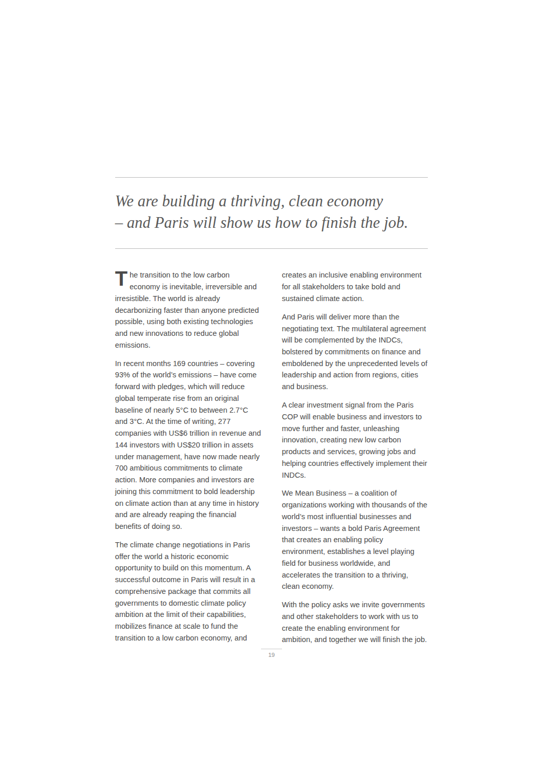We are building a thriving, clean economy
– and Paris will show us how to finish the job.
The transition to the low carbon economy is inevitable, irreversible and irresistible. The world is already decarbonizing faster than anyone predicted possible, using both existing technologies and new innovations to reduce global emissions.
In recent months 169 countries – covering 93% of the world’s emissions – have come forward with pledges, which will reduce global temperate rise from an original baseline of nearly 5°C to between 2.7°C and 3°C. At the time of writing, 277 companies with US$6 trillion in revenue and 144 investors with US$20 trillion in assets under management, have now made nearly 700 ambitious commitments to climate action. More companies and investors are joining this commitment to bold leadership on climate action than at any time in history and are already reaping the financial benefits of doing so.
The climate change negotiations in Paris offer the world a historic economic opportunity to build on this momentum. A successful outcome in Paris will result in a comprehensive package that commits all governments to domestic climate policy ambition at the limit of their capabilities, mobilizes finance at scale to fund the transition to a low carbon economy, and creates an inclusive enabling environment for all stakeholders to take bold and sustained climate action.
And Paris will deliver more than the negotiating text. The multilateral agreement will be complemented by the INDCs, bolstered by commitments on finance and emboldened by the unprecedented levels of leadership and action from regions, cities and business.
A clear investment signal from the Paris COP will enable business and investors to move further and faster, unleashing innovation, creating new low carbon products and services, growing jobs and helping countries effectively implement their INDCs.
We Mean Business – a coalition of organizations working with thousands of the world’s most influential businesses and investors – wants a bold Paris Agreement that creates an enabling policy environment, establishes a level playing field for business worldwide, and accelerates the transition to a thriving, clean economy.
With the policy asks we invite governments and other stakeholders to work with us to create the enabling environment for ambition, and together we will finish the job.
19